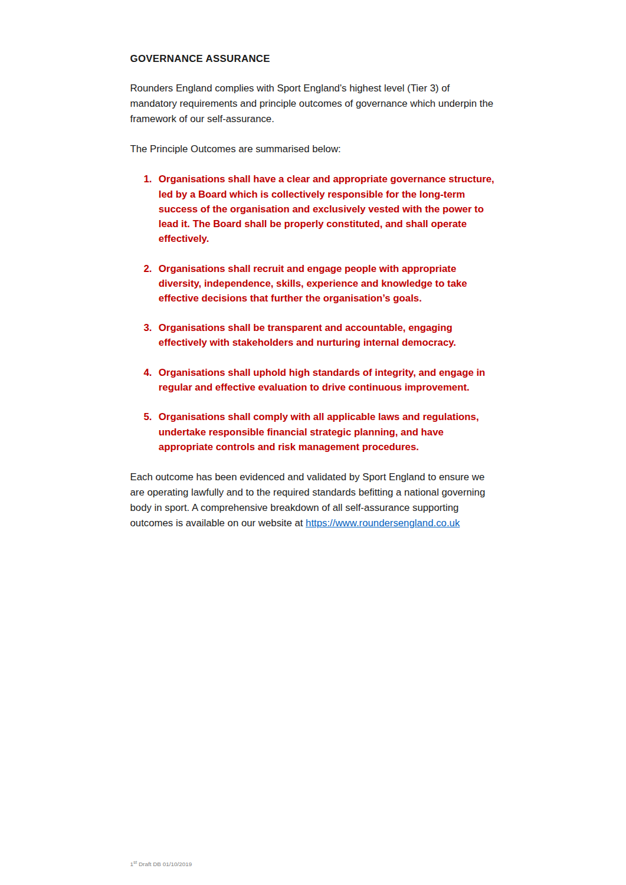GOVERNANCE ASSURANCE
Rounders England complies with Sport England's highest level (Tier 3) of mandatory requirements and principle outcomes of governance which underpin the framework of our self-assurance.
The Principle Outcomes are summarised below:
Organisations shall have a clear and appropriate governance structure, led by a Board which is collectively responsible for the long-term success of the organisation and exclusively vested with the power to lead it. The Board shall be properly constituted, and shall operate effectively.
Organisations shall recruit and engage people with appropriate diversity, independence, skills, experience and knowledge to take effective decisions that further the organisation’s goals.
Organisations shall be transparent and accountable, engaging effectively with stakeholders and nurturing internal democracy.
Organisations shall uphold high standards of integrity, and engage in regular and effective evaluation to drive continuous improvement.
Organisations shall comply with all applicable laws and regulations, undertake responsible financial strategic planning, and have appropriate controls and risk management procedures.
Each outcome has been evidenced and validated by Sport England to ensure we are operating lawfully and to the required standards befitting a national governing body in sport. A comprehensive breakdown of all self-assurance supporting outcomes is available on our website at https://www.roundersengland.co.uk
1st Draft DB 01/10/2019